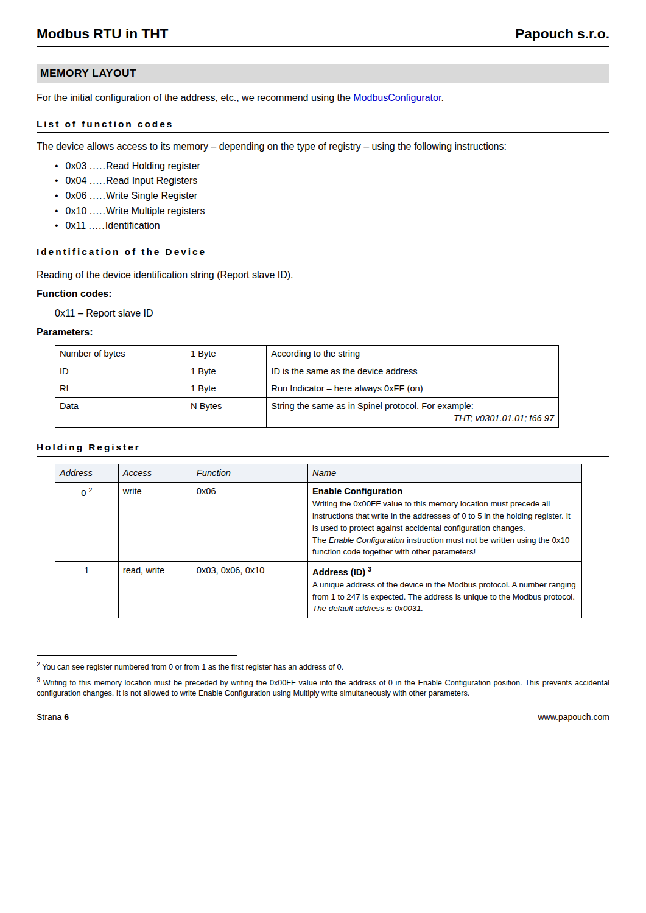Modbus RTU in THT Papouch s.r.o.
MEMORY LAYOUT
For the initial configuration of the address, etc., we recommend using the ModbusConfigurator.
List of function codes
The device allows access to its memory – depending on the type of registry – using the following instructions:
0x03 ..... Read Holding register
0x04 ..... Read Input Registers
0x06 ..... Write Single Register
0x10 ..... Write Multiple registers
0x11 ..... Identification
Identification of the Device
Reading of the device identification string (Report slave ID).
Function codes:
0x11 – Report slave ID
Parameters:
| Number of bytes | 1 Byte | According to the string |
| ID | 1 Byte | ID is the same as the device address |
| RI | 1 Byte | Run Indicator – here always 0xFF (on) |
| Data | N Bytes | String the same as in Spinel protocol. For example: THT; v0301.01.01; f66 97 |
Holding Register
| Address | Access | Function | Name |
| --- | --- | --- | --- |
| 0 2 | write | 0x06 | Enable Configuration Writing the 0x00FF value to this memory location must precede all instructions that write in the addresses of 0 to 5 in the holding register. It is used to protect against accidental configuration changes. The Enable Configuration instruction must not be written using the 0x10 function code together with other parameters! |
| 1 | read, write | 0x03, 0x06, 0x10 | Address (ID) 3 A unique address of the device in the Modbus protocol. A number ranging from 1 to 247 is expected. The address is unique to the Modbus protocol. The default address is 0x0031. |
2 You can see register numbered from 0 or from 1 as the first register has an address of 0.
3 Writing to this memory location must be preceded by writing the 0x00FF value into the address of 0 in the Enable Configuration position. This prevents accidental configuration changes. It is not allowed to write Enable Configuration using Multiply write simultaneously with other parameters.
Strana 6 www.papouch.com